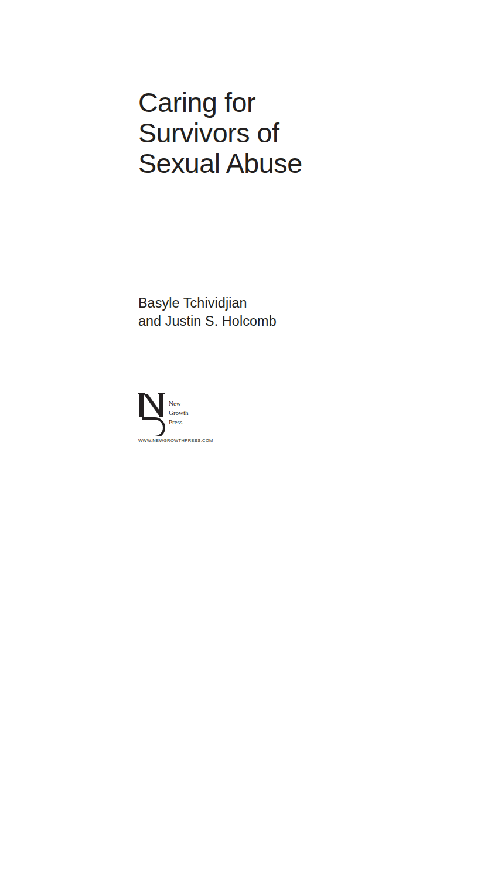Caring for
Survivors of
Sexual Abuse
Basyle Tchividjian
and Justin S. Holcomb
New Growth Press
WWW.NEWGROWTHPRESS.COM